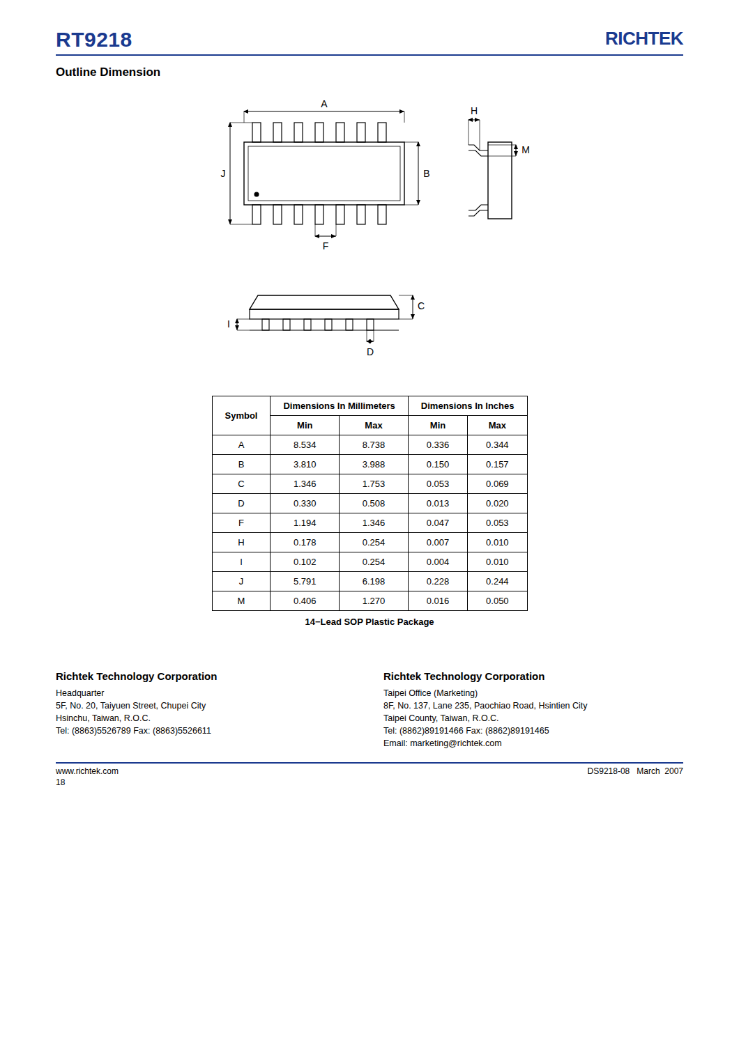RT9218
RICHTEK
Outline Dimension
A J B F H M C I D
| Symbol | Dimensions In Millimeters | Dimensions In Inches |
| --- | --- | --- |
| Min | Max | Min | Max |
| A | 8.534 | 8.738 | 0.336 | 0.344 |
| B | 3.810 | 3.988 | 0.150 | 0.157 |
| C | 1.346 | 1.753 | 0.053 | 0.069 |
| D | 0.330 | 0.508 | 0.013 | 0.020 |
| F | 1.194 | 1.346 | 0.047 | 0.053 |
| H | 0.178 | 0.254 | 0.007 | 0.010 |
| I | 0.102 | 0.254 | 0.004 | 0.010 |
| J | 5.791 | 6.198 | 0.228 | 0.244 |
| M | 0.406 | 1.270 | 0.016 | 0.050 |
14−Lead SOP Plastic Package
Richtek Technology Corporation
Headquarter
5F, No. 20, Taiyuen Street, Chupei City
Hsinchu, Taiwan, R.O.C.
Tel: (8863)5526789 Fax: (8863)5526611
Richtek Technology Corporation
Taipei Office (Marketing)
8F, No. 137, Lane 235, Paochiao Road, Hsintien City
Taipei County, Taiwan, R.O.C.
Tel: (8862)89191466 Fax: (8862)89191465
Email: marketing@richtek.com
www.richtek.com DS9218-08 March 2007
18